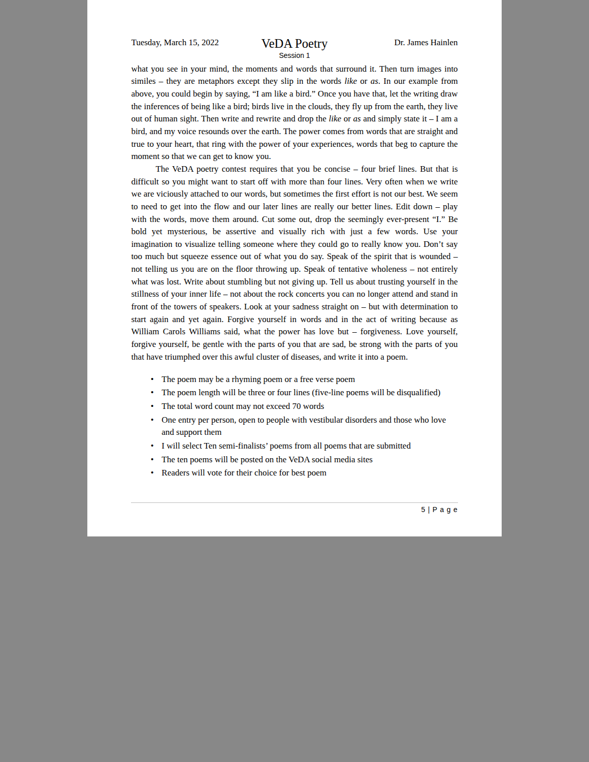Tuesday, March 15, 2022
VeDA Poetry
Session 1
Dr. James Hainlen
what you see in your mind, the moments and words that surround it. Then turn images into similes – they are metaphors except they slip in the words like or as. In our example from above, you could begin by saying, “I am like a bird.” Once you have that, let the writing draw the inferences of being like a bird; birds live in the clouds, they fly up from the earth, they live out of human sight. Then write and rewrite and drop the like or as and simply state it – I am a bird, and my voice resounds over the earth. The power comes from words that are straight and true to your heart, that ring with the power of your experiences, words that beg to capture the moment so that we can get to know you.
The VeDA poetry contest requires that you be concise – four brief lines. But that is difficult so you might want to start off with more than four lines. Very often when we write we are viciously attached to our words, but sometimes the first effort is not our best. We seem to need to get into the flow and our later lines are really our better lines. Edit down – play with the words, move them around. Cut some out, drop the seemingly ever-present “I.” Be bold yet mysterious, be assertive and visually rich with just a few words. Use your imagination to visualize telling someone where they could go to really know you. Don’t say too much but squeeze essence out of what you do say. Speak of the spirit that is wounded – not telling us you are on the floor throwing up. Speak of tentative wholeness – not entirely what was lost. Write about stumbling but not giving up. Tell us about trusting yourself in the stillness of your inner life – not about the rock concerts you can no longer attend and stand in front of the towers of speakers. Look at your sadness straight on – but with determination to start again and yet again. Forgive yourself in words and in the act of writing because as William Carols Williams said, what the power has love but – forgiveness. Love yourself, forgive yourself, be gentle with the parts of you that are sad, be strong with the parts of you that have triumphed over this awful cluster of diseases, and write it into a poem.
The poem may be a rhyming poem or a free verse poem
The poem length will be three or four lines (five-line poems will be disqualified)
The total word count may not exceed 70 words
One entry per person, open to people with vestibular disorders and those who love and support them
I will select Ten semi-finalists’ poems from all poems that are submitted
The ten poems will be posted on the VeDA social media sites
Readers will vote for their choice for best poem
5 | P a g e